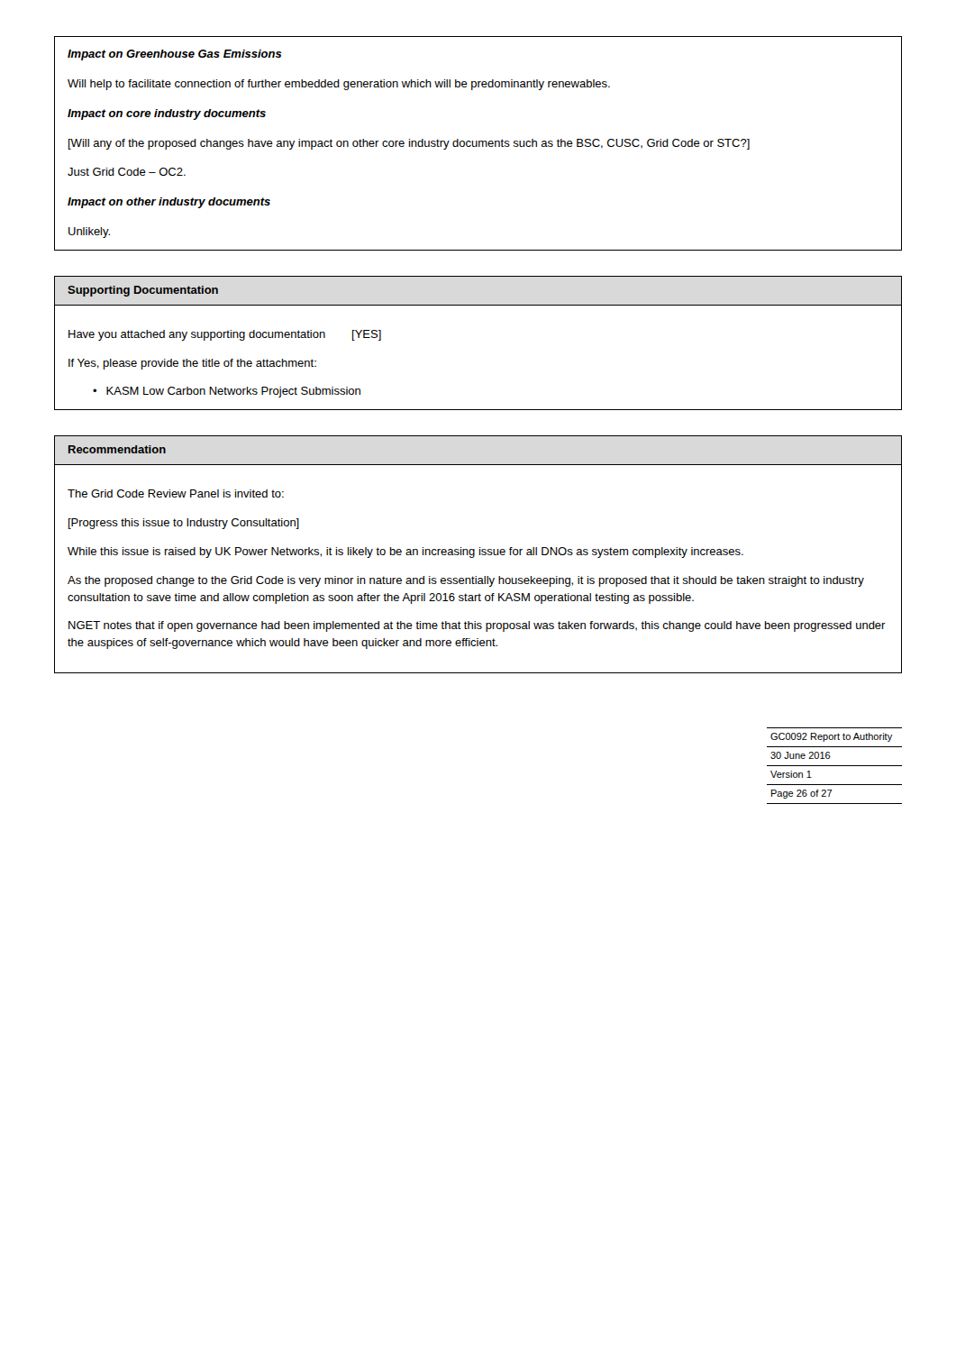Impact on Greenhouse Gas Emissions
Will help to facilitate connection of further embedded generation which will be predominantly renewables.
Impact on core industry documents
[Will any of the proposed changes have any impact on other core industry documents such as the BSC, CUSC, Grid Code or STC?]
Just Grid Code – OC2.
Impact on other industry documents
Unlikely.
Supporting Documentation
Have you attached any supporting documentation [YES]
If Yes, please provide the title of the attachment:
KASM Low Carbon Networks Project Submission
Recommendation
The Grid Code Review Panel is invited to:
[Progress this issue to Industry Consultation]
While this issue is raised by UK Power Networks, it is likely to be an increasing issue for all DNOs as system complexity increases.
As the proposed change to the Grid Code is very minor in nature and is essentially housekeeping, it is proposed that it should be taken straight to industry consultation to save time and allow completion as soon after the April 2016 start of KASM operational testing as possible.
NGET notes that if open governance had been implemented at the time that this proposal was taken forwards, this change could have been progressed under the auspices of self-governance which would have been quicker and more efficient.
| GC0092 Report to Authority |
| 30 June 2016 |
| Version 1 |
| Page 26 of 27 |